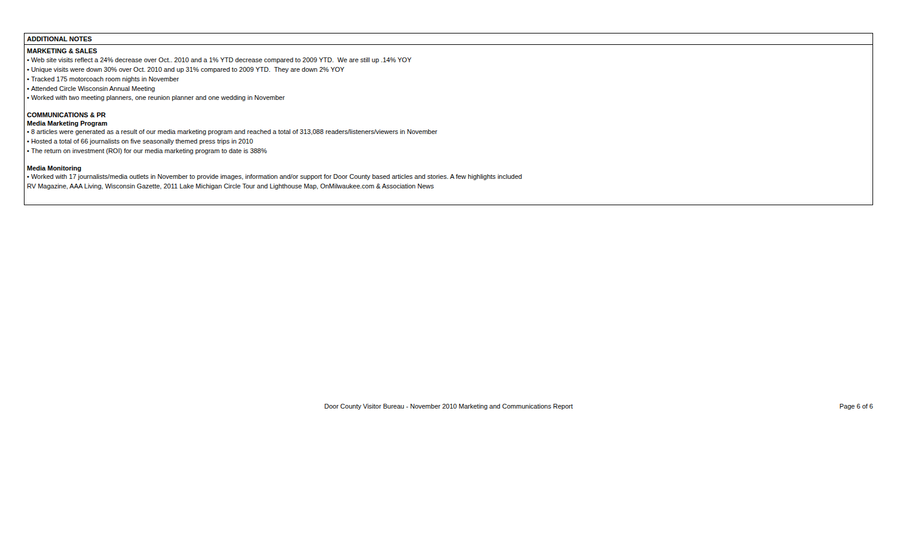ADDITIONAL NOTES
MARKETING & SALES
Web site visits reflect a 24% decrease over Oct.. 2010 and a 1% YTD decrease compared to 2009 YTD. We are still up .14% YOY
Unique visits were down 30% over Oct. 2010 and up 31% compared to 2009 YTD. They are down 2% YOY
Tracked 175 motorcoach room nights in November
Attended Circle Wisconsin Annual Meeting
Worked with two meeting planners, one reunion planner and one wedding in November
COMMUNICATIONS & PR
Media Marketing Program
8 articles were generated as a result of our media marketing program and reached a total of 313,088 readers/listeners/viewers in November
Hosted a total of 66 journalists on five seasonally themed press trips in 2010
The return on investment (ROI) for our media marketing program to date is 388%
Media Monitoring
Worked with 17 journalists/media outlets in November to provide images, information and/or support for Door County based articles and stories. A few highlights included
RV Magazine, AAA Living, Wisconsin Gazette, 2011 Lake Michigan Circle Tour and Lighthouse Map, OnMilwaukee.com & Association News
Door County Visitor Bureau - November 2010 Marketing and Communications Report
Page 6 of 6